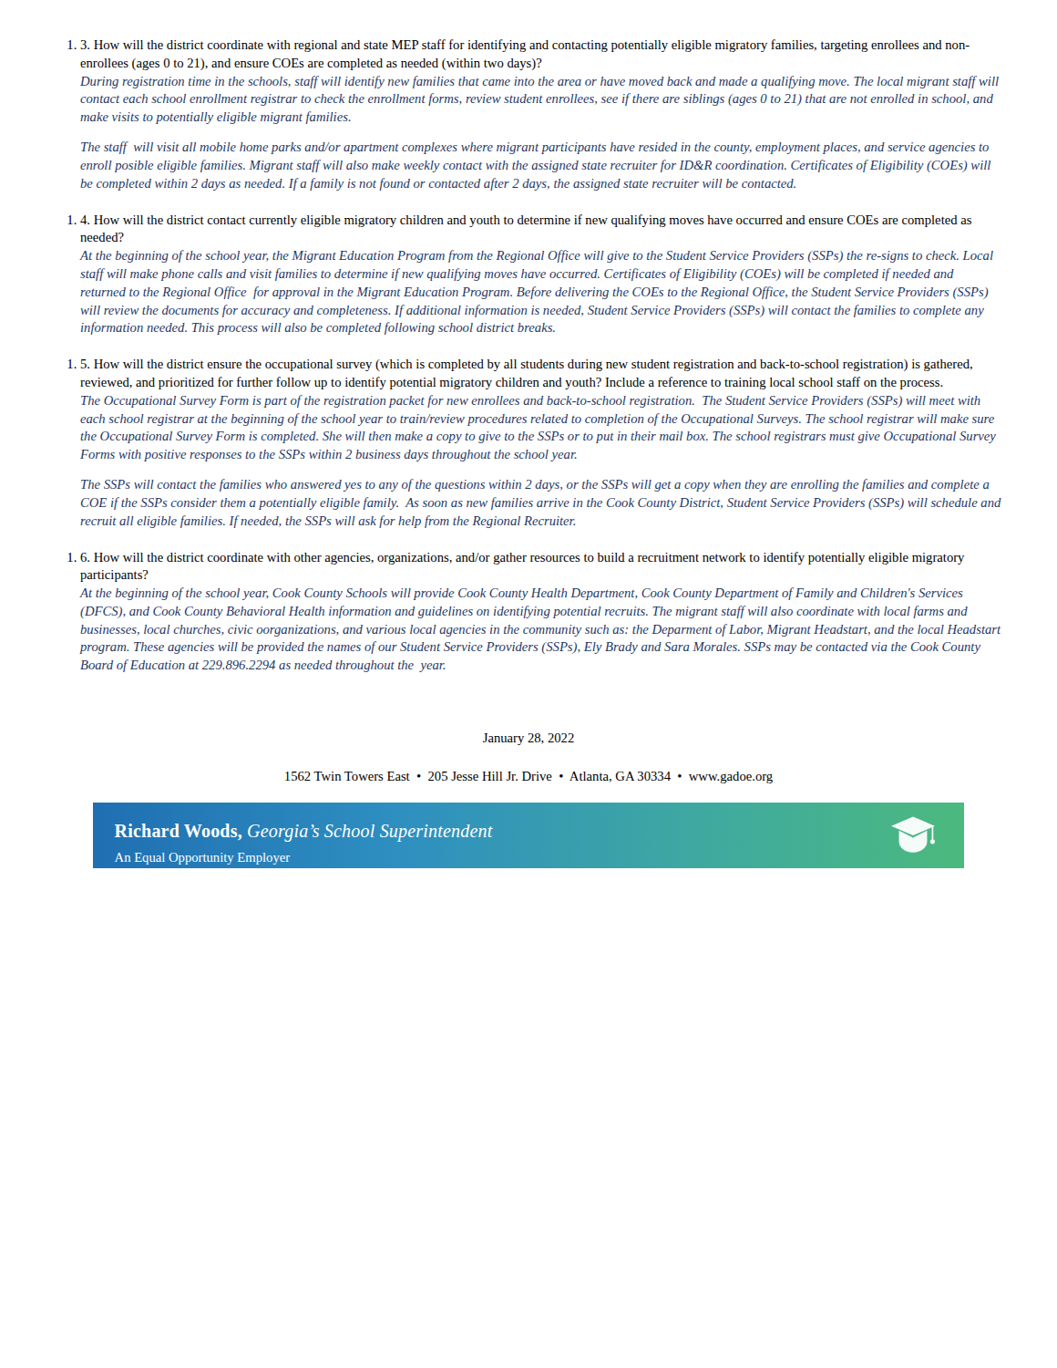3. How will the district coordinate with regional and state MEP staff for identifying and contacting potentially eligible migratory families, targeting enrollees and non-enrollees (ages 0 to 21), and ensure COEs are completed as needed (within two days)?
During registration time in the schools, staff will identify new families that came into the area or have moved back and made a qualifying move. The local migrant staff will contact each school enrollment registrar to check the enrollment forms, review student enrollees, see if there are siblings (ages 0 to 21) that are not enrolled in school, and make visits to potentially eligible migrant families.
The staff will visit all mobile home parks and/or apartment complexes where migrant participants have resided in the county, employment places, and service agencies to enroll posible eligible families. Migrant staff will also make weekly contact with the assigned state recruiter for ID&R coordination. Certificates of Eligibility (COEs) will be completed within 2 days as needed. If a family is not found or contacted after 2 days, the assigned state recruiter will be contacted.
4. How will the district contact currently eligible migratory children and youth to determine if new qualifying moves have occurred and ensure COEs are completed as needed?
At the beginning of the school year, the Migrant Education Program from the Regional Office will give to the Student Service Providers (SSPs) the re-signs to check. Local staff will make phone calls and visit families to determine if new qualifying moves have occurred. Certificates of Eligibility (COEs) will be completed if needed and returned to the Regional Office for approval in the Migrant Education Program. Before delivering the COEs to the Regional Office, the Student Service Providers (SSPs) will review the documents for accuracy and completeness. If additional information is needed, Student Service Providers (SSPs) will contact the families to complete any information needed. This process will also be completed following school district breaks.
5. How will the district ensure the occupational survey (which is completed by all students during new student registration and back-to-school registration) is gathered, reviewed, and prioritized for further follow up to identify potential migratory children and youth? Include a reference to training local school staff on the process.
The Occupational Survey Form is part of the registration packet for new enrollees and back-to-school registration. The Student Service Providers (SSPs) will meet with each school registrar at the beginning of the school year to train/review procedures related to completion of the Occupational Surveys. The school registrar will make sure the Occupational Survey Form is completed. She will then make a copy to give to the SSPs or to put in their mail box. The school registrars must give Occupational Survey Forms with positive responses to the SSPs within 2 business days throughout the school year.
The SSPs will contact the families who answered yes to any of the questions within 2 days, or the SSPs will get a copy when they are enrolling the families and complete a COE if the SSPs consider them a potentially eligible family. As soon as new families arrive in the Cook County District, Student Service Providers (SSPs) will schedule and recruit all eligible families. If needed, the SSPs will ask for help from the Regional Recruiter.
6. How will the district coordinate with other agencies, organizations, and/or gather resources to build a recruitment network to identify potentially eligible migratory participants?
At the beginning of the school year, Cook County Schools will provide Cook County Health Department, Cook County Department of Family and Children's Services (DFCS), and Cook County Behavioral Health information and guidelines on identifying potential recruits. The migrant staff will also coordinate with local farms and businesses, local churches, civic oorganizations, and various local agencies in the community such as: the Deparment of Labor, Migrant Headstart, and the local Headstart program. These agencies will be provided the names of our Student Service Providers (SSPs), Ely Brady and Sara Morales. SSPs may be contacted via the Cook County Board of Education at 229.896.2294 as needed throughout the year.
January 28, 2022
1562 Twin Towers East • 205 Jesse Hill Jr. Drive • Atlanta, GA 30334 • www.gadoe.org
Richard Woods, Georgia’s School Superintendent
An Equal Opportunity Employer